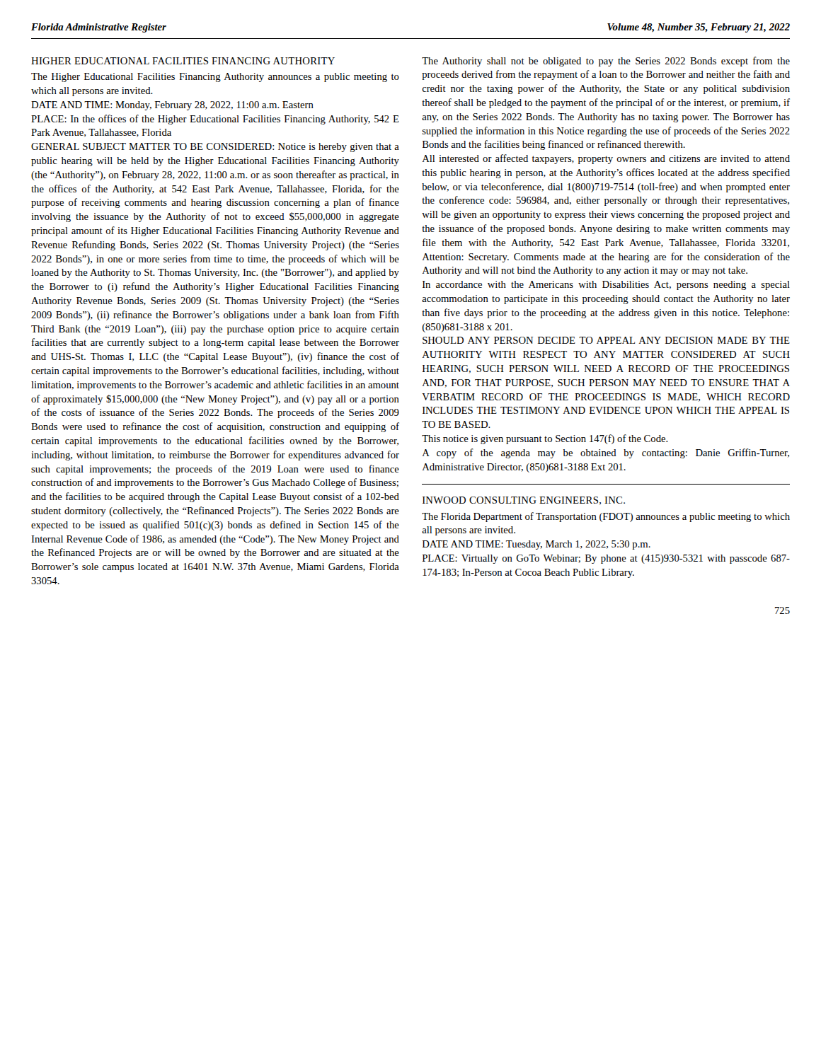Florida Administrative Register
Volume 48, Number 35, February 21, 2022
Higher Educational Facilities Financing Authority
The Higher Educational Facilities Financing Authority announces a public meeting to which all persons are invited.
DATE AND TIME: Monday, February 28, 2022, 11:00 a.m. Eastern
PLACE: In the offices of the Higher Educational Facilities Financing Authority, 542 E Park Avenue, Tallahassee, Florida
GENERAL SUBJECT MATTER TO BE CONSIDERED: Notice is hereby given that a public hearing will be held by the Higher Educational Facilities Financing Authority (the “Authority”), on February 28, 2022, 11:00 a.m. or as soon thereafter as practical, in the offices of the Authority, at 542 East Park Avenue, Tallahassee, Florida, for the purpose of receiving comments and hearing discussion concerning a plan of finance involving the issuance by the Authority of not to exceed $55,000,000 in aggregate principal amount of its Higher Educational Facilities Financing Authority Revenue and Revenue Refunding Bonds, Series 2022 (St. Thomas University Project) (the “Series 2022 Bonds”), in one or more series from time to time, the proceeds of which will be loaned by the Authority to St. Thomas University, Inc. (the "Borrower"), and applied by the Borrower to (i) refund the Authority’s Higher Educational Facilities Financing Authority Revenue Bonds, Series 2009 (St. Thomas University Project) (the “Series 2009 Bonds”), (ii) refinance the Borrower’s obligations under a bank loan from Fifth Third Bank (the “2019 Loan”), (iii) pay the purchase option price to acquire certain facilities that are currently subject to a long-term capital lease between the Borrower and UHS-St. Thomas I, LLC (the “Capital Lease Buyout”), (iv) finance the cost of certain capital improvements to the Borrower’s educational facilities, including, without limitation, improvements to the Borrower’s academic and athletic facilities in an amount of approximately $15,000,000 (the “New Money Project”), and (v) pay all or a portion of the costs of issuance of the Series 2022 Bonds. The proceeds of the Series 2009 Bonds were used to refinance the cost of acquisition, construction and equipping of certain capital improvements to the educational facilities owned by the Borrower, including, without limitation, to reimburse the Borrower for expenditures advanced for such capital improvements; the proceeds of the 2019 Loan were used to finance construction of and improvements to the Borrower’s Gus Machado College of Business; and the facilities to be acquired through the Capital Lease Buyout consist of a 102-bed student dormitory (collectively, the “Refinanced Projects”). The Series 2022 Bonds are expected to be issued as qualified 501(c)(3) bonds as defined in Section 145 of the Internal Revenue Code of 1986, as amended (the “Code”). The New Money Project and the Refinanced Projects are or will be owned by the Borrower and are situated at the Borrower’s sole campus located at 16401 N.W. 37th Avenue, Miami Gardens, Florida 33054.
The Authority shall not be obligated to pay the Series 2022 Bonds except from the proceeds derived from the repayment of a loan to the Borrower and neither the faith and credit nor the taxing power of the Authority, the State or any political subdivision thereof shall be pledged to the payment of the principal of or the interest, or premium, if any, on the Series 2022 Bonds. The Authority has no taxing power. The Borrower has supplied the information in this Notice regarding the use of proceeds of the Series 2022 Bonds and the facilities being financed or refinanced therewith.
All interested or affected taxpayers, property owners and citizens are invited to attend this public hearing in person, at the Authority’s offices located at the address specified below, or via teleconference, dial 1(800)719-7514 (toll-free) and when prompted enter the conference code: 596984, and, either personally or through their representatives, will be given an opportunity to express their views concerning the proposed project and the issuance of the proposed bonds. Anyone desiring to make written comments may file them with the Authority, 542 East Park Avenue, Tallahassee, Florida 33201, Attention: Secretary. Comments made at the hearing are for the consideration of the Authority and will not bind the Authority to any action it may or may not take.
In accordance with the Americans with Disabilities Act, persons needing a special accommodation to participate in this proceeding should contact the Authority no later than five days prior to the proceeding at the address given in this notice. Telephone: (850)681-3188 x 201.
Should any person decide to appeal any decision made by the Authority with respect to any matter considered at such hearing, such person will need a record of the proceedings and, for that purpose, such person may need to ensure that a verbatim record of the proceedings is made, which record includes the testimony and evidence upon which the appeal is to be based.
This notice is given pursuant to Section 147(f) of the Code.
A copy of the agenda may be obtained by contacting: Danie Griffin-Turner, Administrative Director, (850)681-3188 Ext 201.
Inwood Consulting Engineers, Inc.
The Florida Department of Transportation (FDOT) announces a public meeting to which all persons are invited.
DATE AND TIME: Tuesday, March 1, 2022, 5:30 p.m.
PLACE: Virtually on GoTo Webinar; By phone at (415)930-5321 with passcode 687-174-183; In-Person at Cocoa Beach Public Library.
725